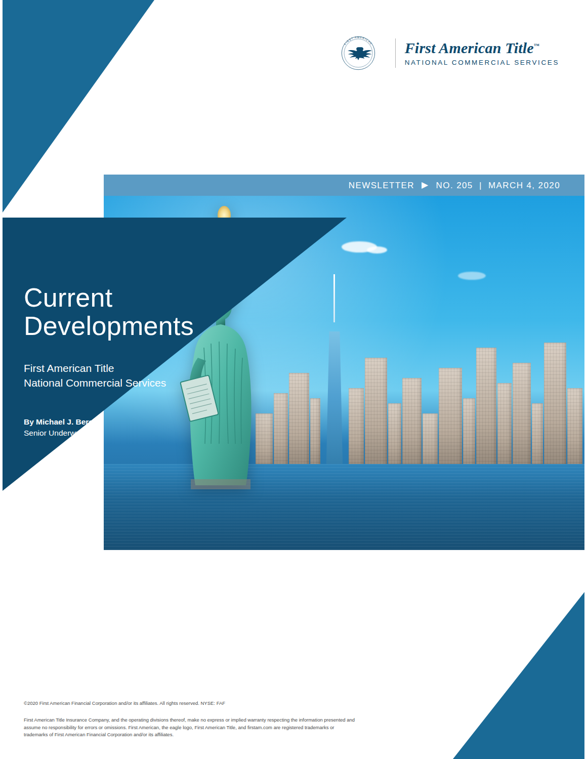FIRST AMERICAN
First American Title™
NATIONAL COMMERCIAL SERVICES
NEWSLETTER ▶ NO. 205 | MARCH 4, 2020
Current
Developments
First American Title
National Commercial Services
By Michael J. Berey
Senior Underwriter
©2020 First American Financial Corporation and/or its affiliates. All rights reserved. NYSE: FAF
First American Title Insurance Company, and the operating divisions thereof, make no express or implied warranty respecting the information presented and assume no responsibility for errors or omissions. First American, the eagle logo, First American Title, and firstam.com are registered trademarks or trademarks of First American Financial Corporation and/or its affiliates.